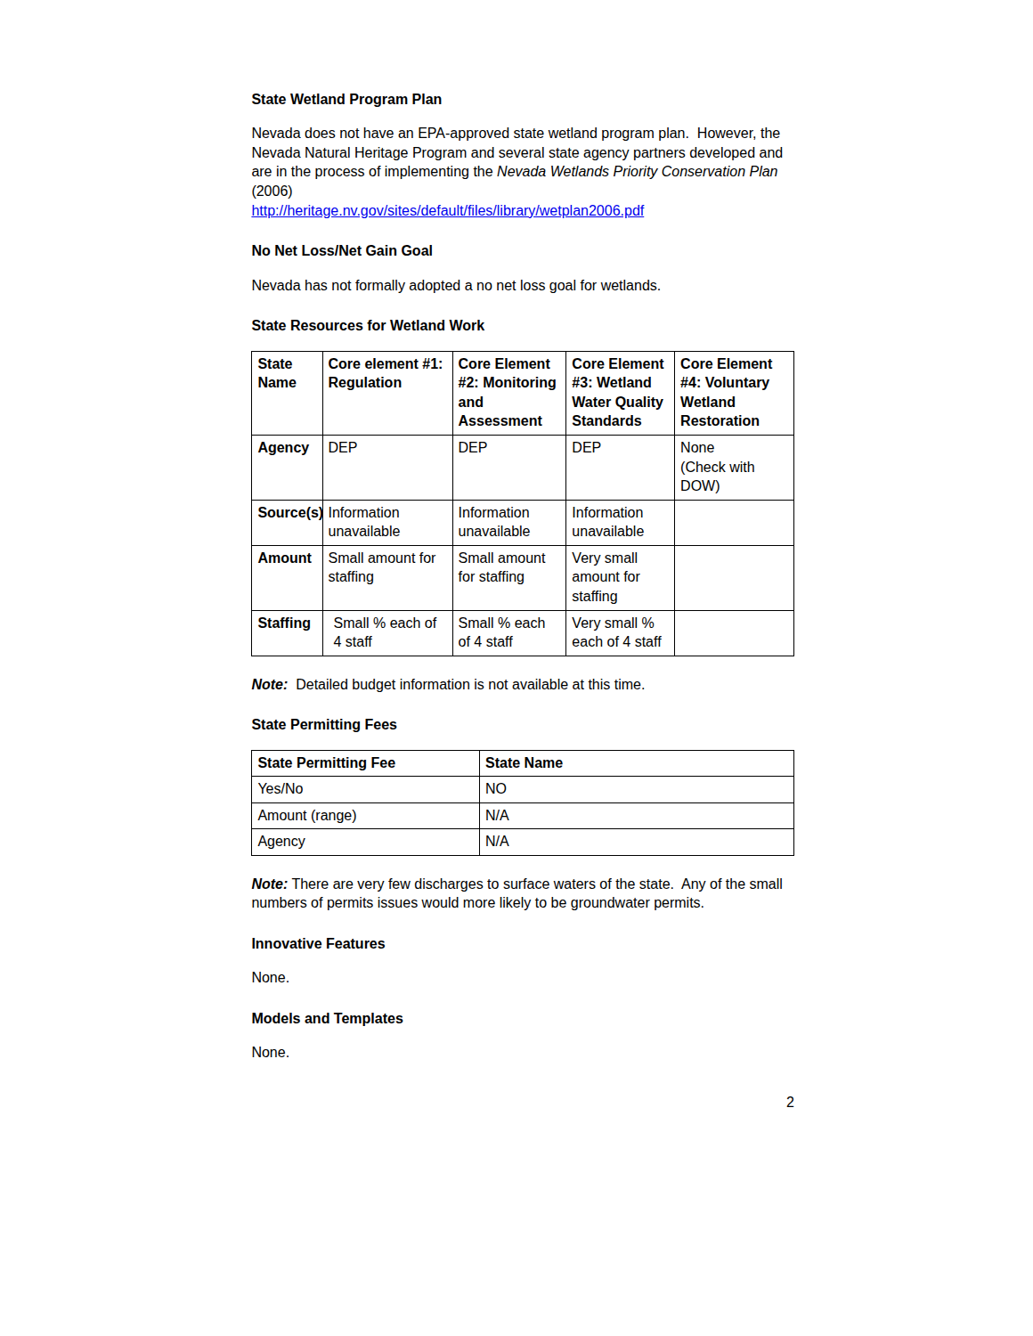State Wetland Program Plan
Nevada does not have an EPA-approved state wetland program plan. However, the Nevada Natural Heritage Program and several state agency partners developed and are in the process of implementing the Nevada Wetlands Priority Conservation Plan (2006)
http://heritage.nv.gov/sites/default/files/library/wetplan2006.pdf
No Net Loss/Net Gain Goal
Nevada has not formally adopted a no net loss goal for wetlands.
State Resources for Wetland Work
| State Name | Core element #1: Regulation | Core Element #2: Monitoring and Assessment | Core Element #3: Wetland Water Quality Standards | Core Element #4: Voluntary Wetland Restoration |
| --- | --- | --- | --- | --- |
| Agency | DEP | DEP | DEP | None (Check with DOW) |
| Source(s) | Information unavailable | Information unavailable | Information unavailable | |
| Amount | Small amount for staffing | Small amount for staffing | Very small amount for staffing | |
| Staffing | Small % each of 4 staff | Small % each of 4 staff | Very small % each of 4 staff | |
Note: Detailed budget information is not available at this time.
State Permitting Fees
| State Permitting Fee | State Name |
| --- | --- |
| Yes/No | NO |
| Amount (range) | N/A |
| Agency | N/A |
Note: There are very few discharges to surface waters of the state. Any of the small numbers of permits issues would more likely to be groundwater permits.
Innovative Features
None.
Models and Templates
None.
2